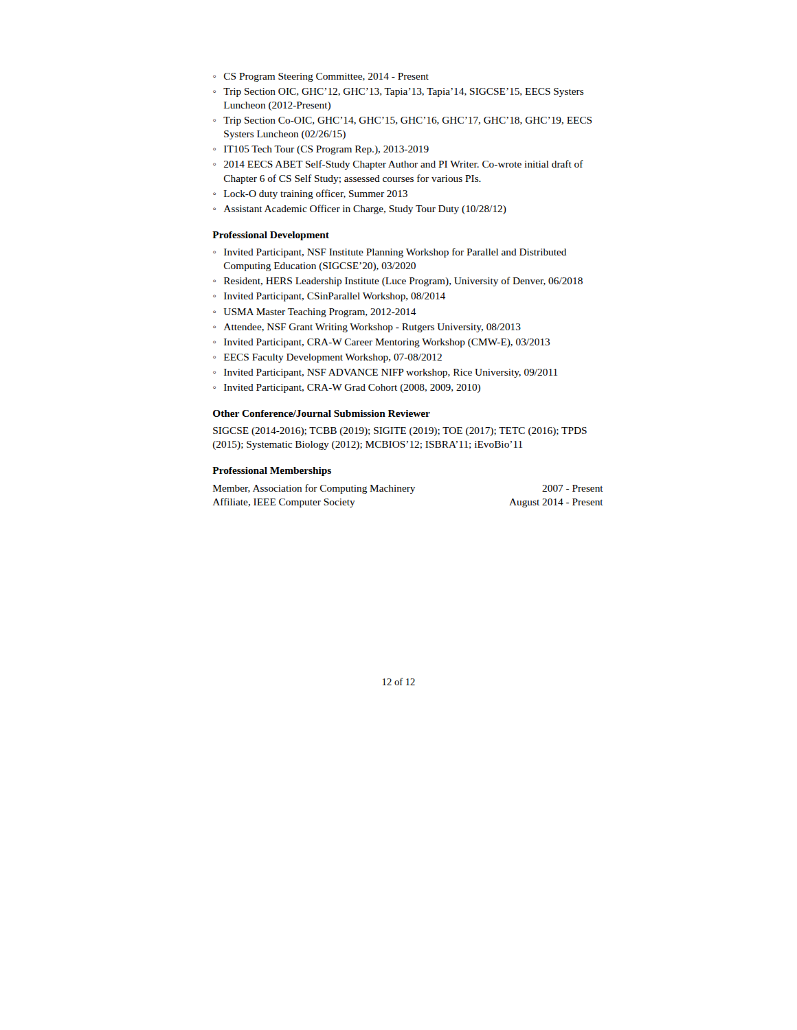CS Program Steering Committee, 2014 - Present
Trip Section OIC, GHC’12, GHC’13, Tapia’13, Tapia’14, SIGCSE’15, EECS Systers Luncheon (2012-Present)
Trip Section Co-OIC, GHC’14, GHC’15, GHC’16, GHC’17, GHC’18, GHC’19, EECS Systers Luncheon (02/26/15)
IT105 Tech Tour (CS Program Rep.), 2013-2019
2014 EECS ABET Self-Study Chapter Author and PI Writer. Co-wrote initial draft of Chapter 6 of CS Self Study; assessed courses for various PIs.
Lock-O duty training officer, Summer 2013
Assistant Academic Officer in Charge, Study Tour Duty (10/28/12)
Professional Development
Invited Participant, NSF Institute Planning Workshop for Parallel and Distributed Computing Education (SIGCSE’20), 03/2020
Resident, HERS Leadership Institute (Luce Program), University of Denver, 06/2018
Invited Participant, CSinParallel Workshop, 08/2014
USMA Master Teaching Program, 2012-2014
Attendee, NSF Grant Writing Workshop - Rutgers University, 08/2013
Invited Participant, CRA-W Career Mentoring Workshop (CMW-E), 03/2013
EECS Faculty Development Workshop, 07-08/2012
Invited Participant, NSF ADVANCE NIFP workshop, Rice University, 09/2011
Invited Participant, CRA-W Grad Cohort (2008, 2009, 2010)
Other Conference/Journal Submission Reviewer
SIGCSE (2014-2016); TCBB (2019); SIGITE (2019); TOE (2017); TETC (2016); TPDS (2015); Systematic Biology (2012); MCBIOS’12; ISBRA’11; iEvoBio’11
Professional Memberships
| Member, Association for Computing Machinery | 2007 - Present |
| Affiliate, IEEE Computer Society | August 2014 - Present |
12 of 12